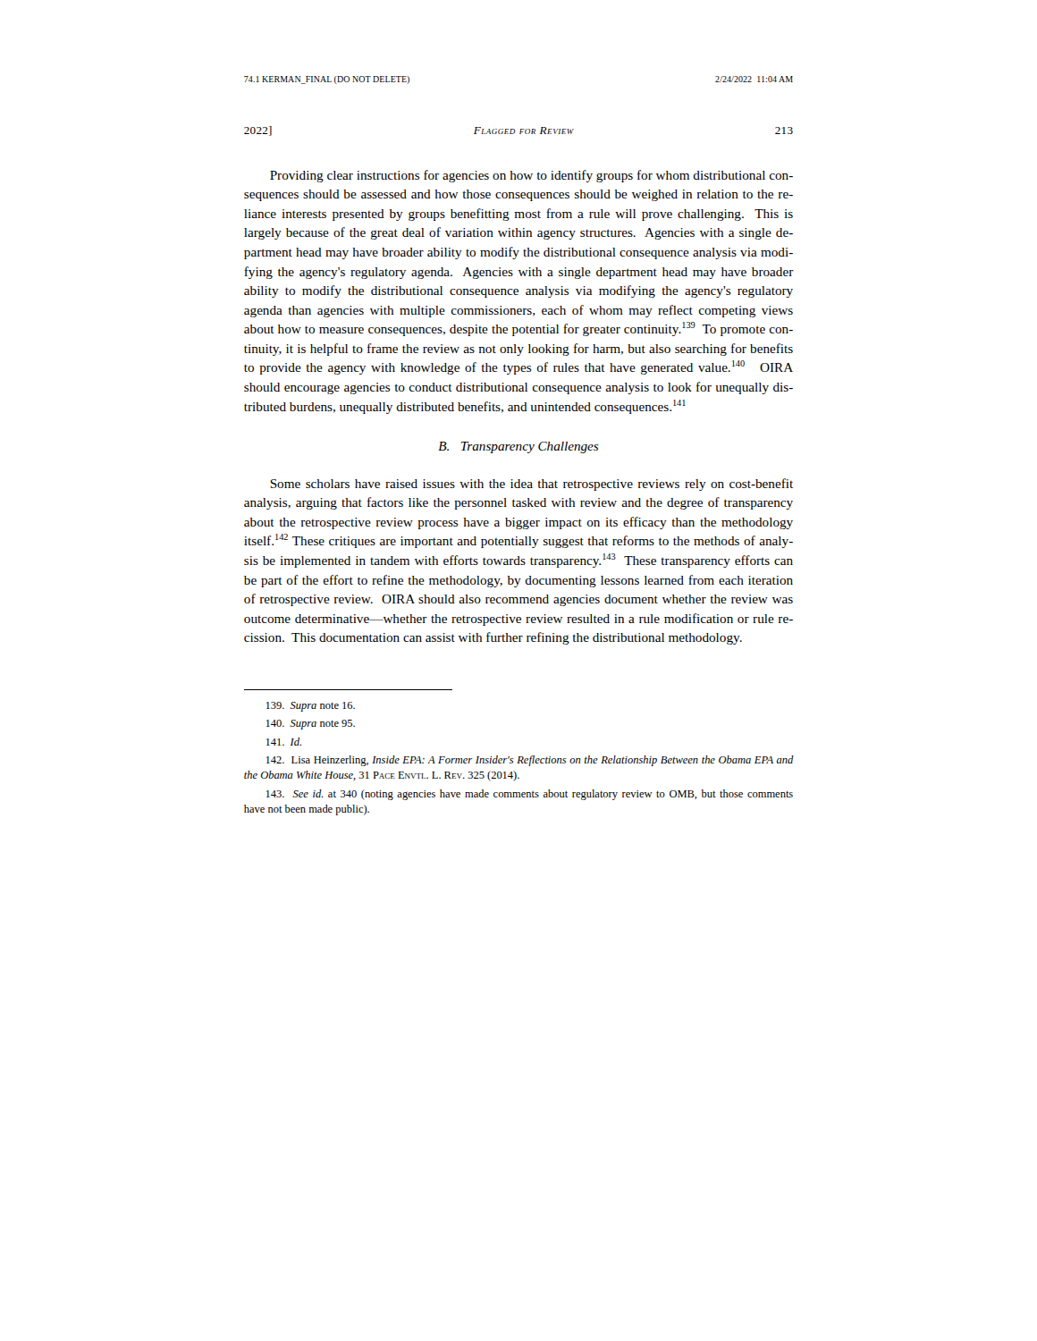74.1 KERMAN_FINAL (DO NOT DELETE) 2/24/2022 11:04 AM
2022] Flagged for Review 213
Providing clear instructions for agencies on how to identify groups for whom distributional consequences should be assessed and how those consequences should be weighed in relation to the reliance interests presented by groups benefitting most from a rule will prove challenging. This is largely because of the great deal of variation within agency structures. Agencies with a single department head may have broader ability to modify the distributional consequence analysis via modifying the agency's regulatory agenda. Agencies with a single department head may have broader ability to modify the distributional consequence analysis via modifying the agency's regulatory agenda than agencies with multiple commissioners, each of whom may reflect competing views about how to measure consequences, despite the potential for greater continuity.139 To promote continuity, it is helpful to frame the review as not only looking for harm, but also searching for benefits to provide the agency with knowledge of the types of rules that have generated value.140 OIRA should encourage agencies to conduct distributional consequence analysis to look for unequally distributed burdens, unequally distributed benefits, and unintended consequences.141
B. Transparency Challenges
Some scholars have raised issues with the idea that retrospective reviews rely on cost-benefit analysis, arguing that factors like the personnel tasked with review and the degree of transparency about the retrospective review process have a bigger impact on its efficacy than the methodology itself.142 These critiques are important and potentially suggest that reforms to the methods of analysis be implemented in tandem with efforts towards transparency.143 These transparency efforts can be part of the effort to refine the methodology, by documenting lessons learned from each iteration of retrospective review. OIRA should also recommend agencies document whether the review was outcome determinative—whether the retrospective review resulted in a rule modification or rule recission. This documentation can assist with further refining the distributional methodology.
139. Supra note 16.
140. Supra note 95.
141. Id.
142. Lisa Heinzerling, Inside EPA: A Former Insider's Reflections on the Relationship Between the Obama EPA and the Obama White House, 31 Pace Envtl. L. Rev. 325 (2014).
143. See id. at 340 (noting agencies have made comments about regulatory review to OMB, but those comments have not been made public).